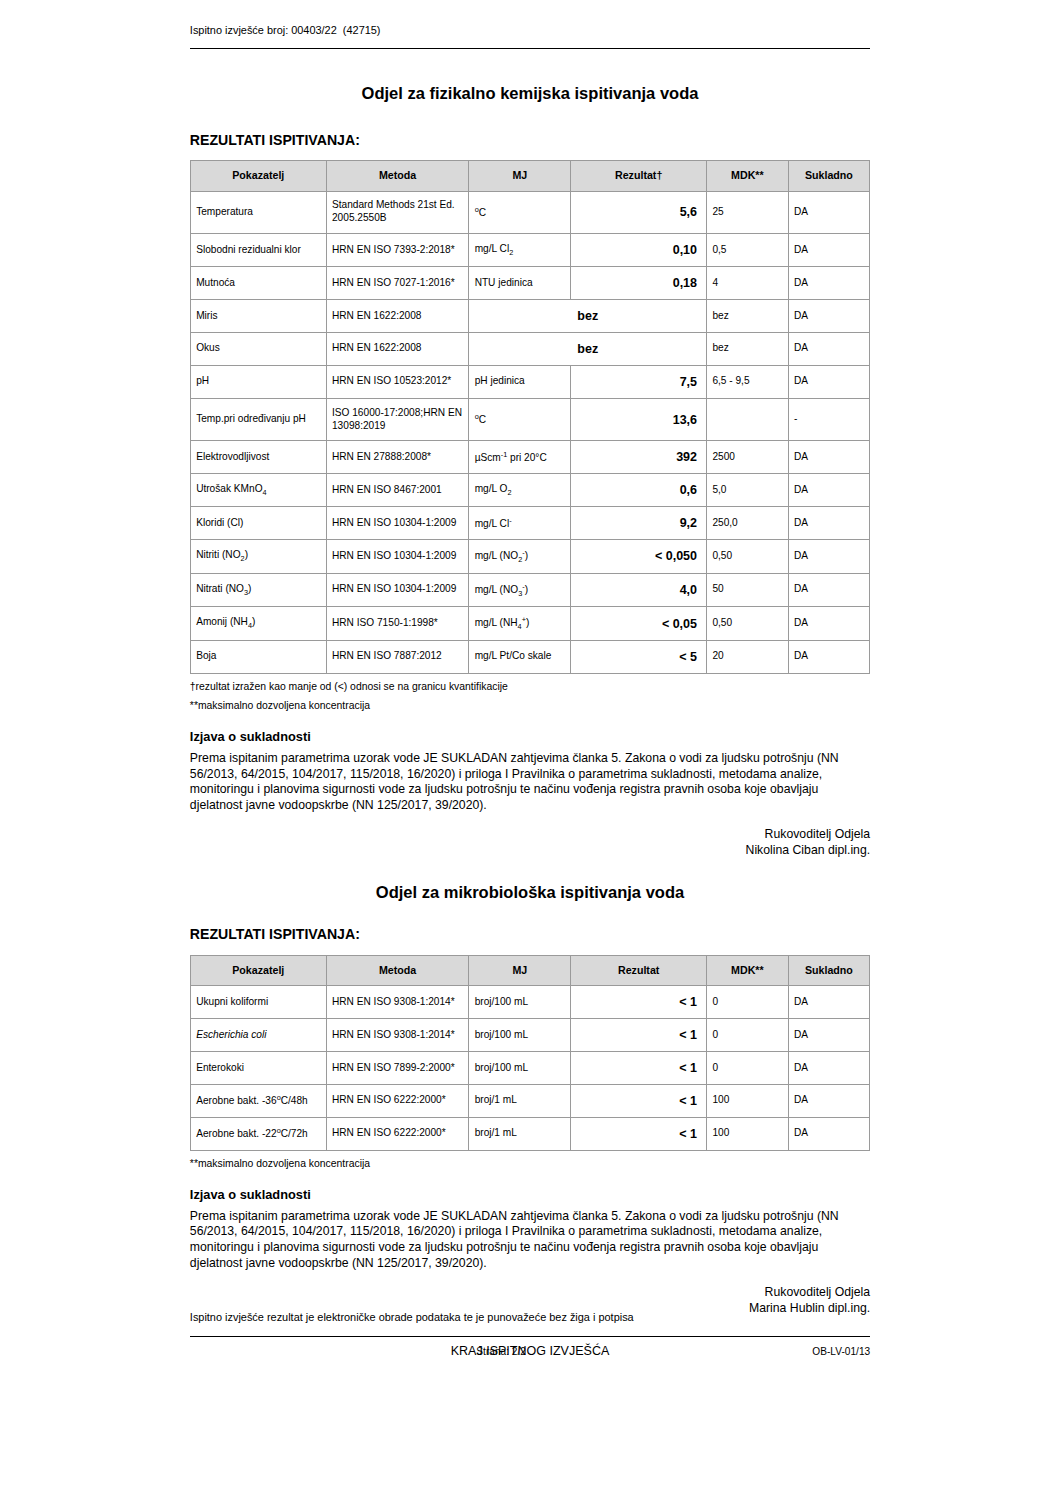Ispitno izvješće broj: 00403/22 (42715)
Odjel za fizikalno kemijska ispitivanja voda
REZULTATI ISPITIVANJA:
| Pokazatelj | Metoda | MJ | Rezultat† | MDK** | Sukladno |
| --- | --- | --- | --- | --- | --- |
| Temperatura | Standard Methods 21st Ed. 2005.2550B | o C | 5,6 | 25 | DA |
| Slobodni rezidualni klor | HRN EN ISO 7393-2:2018* | mg/L Cl 2 | 0,10 | 0,5 | DA |
| Mutnoća | HRN EN ISO 7027-1:2016* | NTU jedinica | 0,18 | 4 | DA |
| Miris | HRN EN 1622:2008 | bez | bez | DA |
| Okus | HRN EN 1622:2008 | bez | bez | DA |
| pH | HRN EN ISO 10523:2012* | pH jedinica | 7,5 | 6,5 - 9,5 | DA |
| Temp.pri određivanju pH | ISO 16000-17:2008;HRN EN 13098:2019 | o C | 13,6 | | - |
| Elektrovodljivost | HRN EN 27888:2008* | µScm -1 pri 20°C | 392 | 2500 | DA |
| Utrošak KMnO 4 | HRN EN ISO 8467:2001 | mg/L O 2 | 0,6 | 5,0 | DA |
| Kloridi (Cl) | HRN EN ISO 10304-1:2009 | mg/L Cl - | 9,2 | 250,0 | DA |
| Nitriti (NO 2 ) | HRN EN ISO 10304-1:2009 | mg/L (NO 2 - ) | < 0,050 | 0,50 | DA |
| Nitrati (NO 3 ) | HRN EN ISO 10304-1:2009 | mg/L (NO 3 - ) | 4,0 | 50 | DA |
| Amonij (NH 4 ) | HRN ISO 7150-1:1998* | mg/L (NH 4 + ) | < 0,05 | 0,50 | DA |
| Boja | HRN EN ISO 7887:2012 | mg/L Pt/Co skale | < 5 | 20 | DA |
†rezultat izražen kao manje od (<) odnosi se na granicu kvantifikacije
**maksimalno dozvoljena koncentracija
Izjava o sukladnosti
Prema ispitanim parametrima uzorak vode JE SUKLADAN zahtjevima članka 5. Zakona o vodi za ljudsku potrošnju (NN 56/2013, 64/2015, 104/2017, 115/2018, 16/2020) i priloga I Pravilnika o parametrima sukladnosti, metodama analize, monitoringu i planovima sigurnosti vode za ljudsku potrošnju te načinu vođenja registra pravnih osoba koje obavljaju djelatnost javne vodoopskrbe (NN 125/2017, 39/2020).
Rukovoditelj Odjela
Nikolina Ciban dipl.ing.
Odjel za mikrobiološka ispitivanja voda
REZULTATI ISPITIVANJA:
| Pokazatelj | Metoda | MJ | Rezultat | MDK** | Sukladno |
| --- | --- | --- | --- | --- | --- |
| Ukupni koliformi | HRN EN ISO 9308-1:2014* | broj/100 mL | < 1 | 0 | DA |
| Escherichia coli | HRN EN ISO 9308-1:2014* | broj/100 mL | < 1 | 0 | DA |
| Enterokoki | HRN EN ISO 7899-2:2000* | broj/100 mL | < 1 | 0 | DA |
| Aerobne bakt. -36 o C/48h | HRN EN ISO 6222:2000* | broj/1 mL | < 1 | 100 | DA |
| Aerobne bakt. -22 o C/72h | HRN EN ISO 6222:2000* | broj/1 mL | < 1 | 100 | DA |
**maksimalno dozvoljena koncentracija
Izjava o sukladnosti
Prema ispitanim parametrima uzorak vode JE SUKLADAN zahtjevima članka 5. Zakona o vodi za ljudsku potrošnju (NN 56/2013, 64/2015, 104/2017, 115/2018, 16/2020) i priloga I Pravilnika o parametrima sukladnosti, metodama analize, monitoringu i planovima sigurnosti vode za ljudsku potrošnju te načinu vođenja registra pravnih osoba koje obavljaju djelatnost javne vodoopskrbe (NN 125/2017, 39/2020).
Rukovoditelj Odjela
Marina Hublin dipl.ing.
KRAJ ISPITNOG IZVJEŠĆA
Ispitno izvješće rezultat je elektroničke obrade podataka te je punovažeće bez žiga i potpisa
Strana: 2/2
OB-LV-01/13